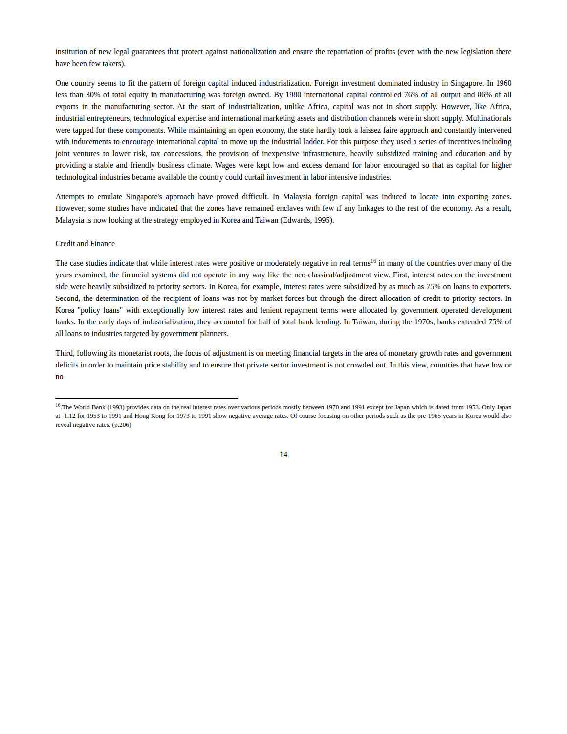institution of new legal guarantees that protect against nationalization and ensure the repatriation of profits (even with the new legislation there have been few takers).
One country seems to fit the pattern of foreign capital induced industrialization. Foreign investment dominated industry in Singapore. In 1960 less than 30% of total equity in manufacturing was foreign owned. By 1980 international capital controlled 76% of all output and 86% of all exports in the manufacturing sector. At the start of industrialization, unlike Africa, capital was not in short supply. However, like Africa, industrial entrepreneurs, technological expertise and international marketing assets and distribution channels were in short supply. Multinationals were tapped for these components. While maintaining an open economy, the state hardly took a laissez faire approach and constantly intervened with inducements to encourage international capital to move up the industrial ladder. For this purpose they used a series of incentives including joint ventures to lower risk, tax concessions, the provision of inexpensive infrastructure, heavily subsidized training and education and by providing a stable and friendly business climate. Wages were kept low and excess demand for labor encouraged so that as capital for higher technological industries became available the country could curtail investment in labor intensive industries.
Attempts to emulate Singapore's approach have proved difficult. In Malaysia foreign capital was induced to locate into exporting zones. However, some studies have indicated that the zones have remained enclaves with few if any linkages to the rest of the economy. As a result, Malaysia is now looking at the strategy employed in Korea and Taiwan (Edwards, 1995).
Credit and Finance
The case studies indicate that while interest rates were positive or moderately negative in real terms16 in many of the countries over many of the years examined, the financial systems did not operate in any way like the neo-classical/adjustment view. First, interest rates on the investment side were heavily subsidized to priority sectors. In Korea, for example, interest rates were subsidized by as much as 75% on loans to exporters. Second, the determination of the recipient of loans was not by market forces but through the direct allocation of credit to priority sectors. In Korea "policy loans" with exceptionally low interest rates and lenient repayment terms were allocated by government operated development banks. In the early days of industrialization, they accounted for half of total bank lending. In Taiwan, during the 1970s, banks extended 75% of all loans to industries targeted by government planners.
Third, following its monetarist roots, the focus of adjustment is on meeting financial targets in the area of monetary growth rates and government deficits in order to maintain price stability and to ensure that private sector investment is not crowded out. In this view, countries that have low or no
16.The World Bank (1993) provides data on the real interest rates over various periods mostly between 1970 and 1991 except for Japan which is dated from 1953. Only Japan at -1.12 for 1953 to 1991 and Hong Kong for 1973 to 1991 show negative average rates. Of course focusing on other periods such as the pre-1965 years in Korea would also reveal negative rates. (p.206)
14